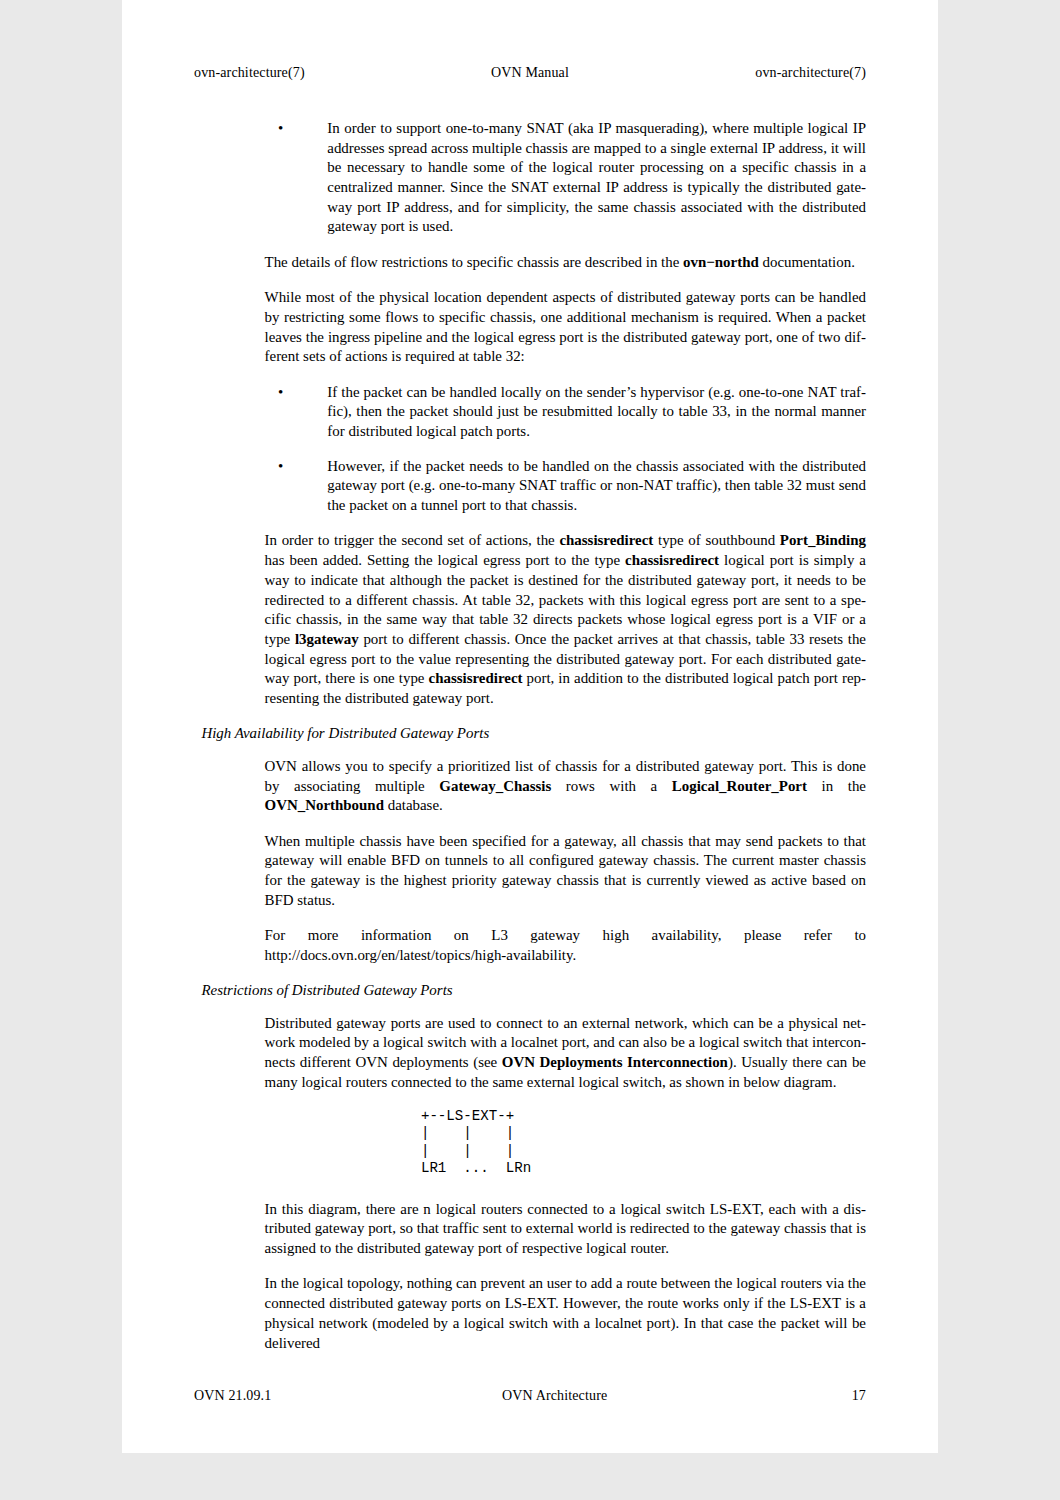ovn-architecture(7) OVN Manual ovn-architecture(7)
In order to support one-to-many SNAT (aka IP masquerading), where multiple logical IP addresses spread across multiple chassis are mapped to a single external IP address, it will be necessary to handle some of the logical router processing on a specific chassis in a centralized manner. Since the SNAT external IP address is typically the distributed gateway port IP address, and for simplicity, the same chassis associated with the distributed gateway port is used.
The details of flow restrictions to specific chassis are described in the ovn−northd documentation.
While most of the physical location dependent aspects of distributed gateway ports can be handled by restricting some flows to specific chassis, one additional mechanism is required. When a packet leaves the ingress pipeline and the logical egress port is the distributed gateway port, one of two different sets of actions is required at table 32:
If the packet can be handled locally on the sender’s hypervisor (e.g. one-to-one NAT traffic), then the packet should just be resubmitted locally to table 33, in the normal manner for distributed logical patch ports.
However, if the packet needs to be handled on the chassis associated with the distributed gateway port (e.g. one-to-many SNAT traffic or non-NAT traffic), then table 32 must send the packet on a tunnel port to that chassis.
In order to trigger the second set of actions, the chassisredirect type of southbound Port_Binding has been added. Setting the logical egress port to the type chassisredirect logical port is simply a way to indicate that although the packet is destined for the distributed gateway port, it needs to be redirected to a different chassis. At table 32, packets with this logical egress port are sent to a specific chassis, in the same way that table 32 directs packets whose logical egress port is a VIF or a type l3gateway port to different chassis. Once the packet arrives at that chassis, table 33 resets the logical egress port to the value representing the distributed gateway port. For each distributed gateway port, there is one type chassisredirect port, in addition to the distributed logical patch port representing the distributed gateway port.
High Availability for Distributed Gateway Ports
OVN allows you to specify a prioritized list of chassis for a distributed gateway port. This is done by associating multiple Gateway_Chassis rows with a Logical_Router_Port in the OVN_Northbound database.
When multiple chassis have been specified for a gateway, all chassis that may send packets to that gateway will enable BFD on tunnels to all configured gateway chassis. The current master chassis for the gateway is the highest priority gateway chassis that is currently viewed as active based on BFD status.
For more information on L3 gateway high availability, please refer to http://docs.ovn.org/en/latest/topics/high-availability.
Restrictions of Distributed Gateway Ports
Distributed gateway ports are used to connect to an external network, which can be a physical network modeled by a logical switch with a localnet port, and can also be a logical switch that interconnects different OVN deployments (see OVN Deployments Interconnection). Usually there can be many logical routers connected to the same external logical switch, as shown in below diagram.
+--LS-EXT-+
|    |    |
|    |    |
LR1  ...  LRn
In this diagram, there are n logical routers connected to a logical switch LS-EXT, each with a distributed gateway port, so that traffic sent to external world is redirected to the gateway chassis that is assigned to the distributed gateway port of respective logical router.
In the logical topology, nothing can prevent an user to add a route between the logical routers via the connected distributed gateway ports on LS-EXT. However, the route works only if the LS-EXT is a physical network (modeled by a logical switch with a localnet port). In that case the packet will be delivered
OVN 21.09.1 OVN Architecture 17